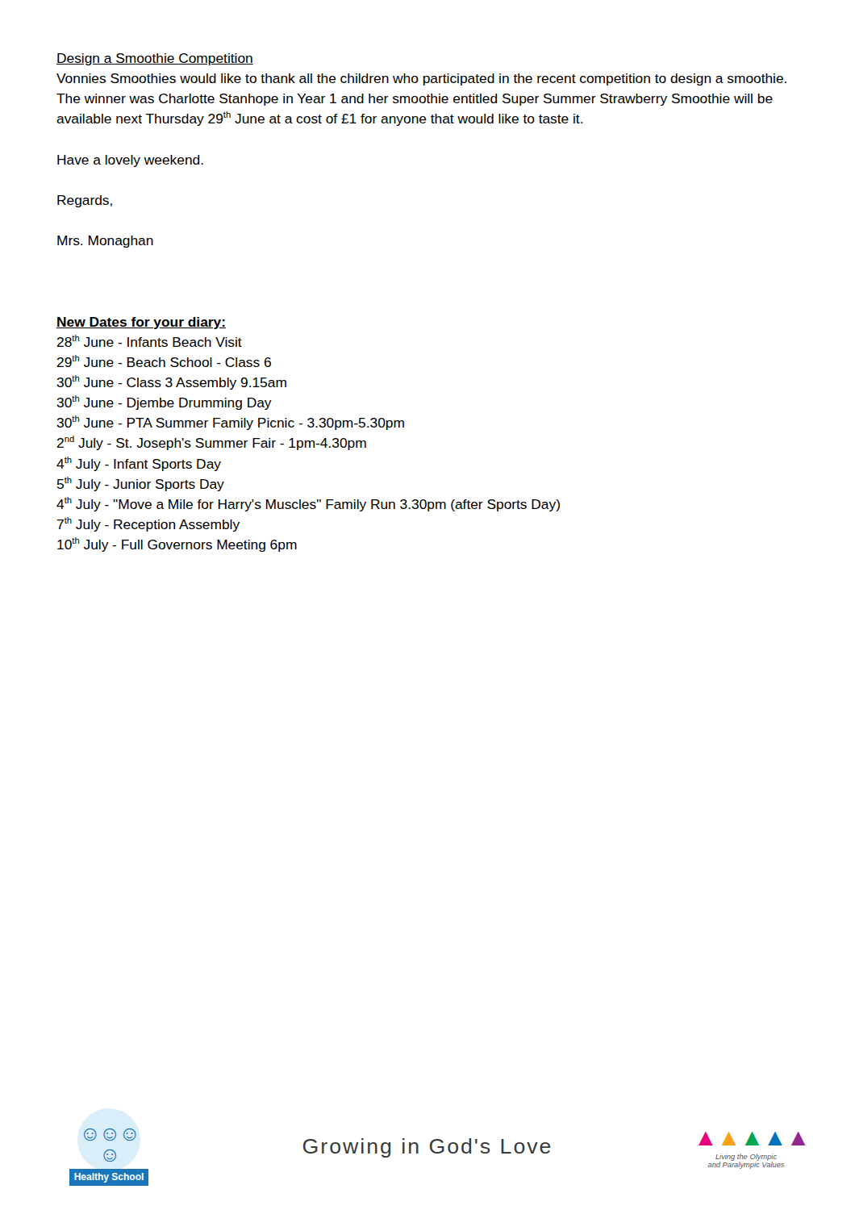Design a Smoothie Competition
Vonnies Smoothies would like to thank all the children who participated in the recent competition to design a smoothie. The winner was Charlotte Stanhope in Year 1 and her smoothie entitled Super Summer Strawberry Smoothie will be available next Thursday 29th June at a cost of £1 for anyone that would like to taste it.
Have a lovely weekend.
Regards,
Mrs. Monaghan
New Dates for your diary:
28th June - Infants Beach Visit
29th June - Beach School - Class 6
30th June - Class 3 Assembly 9.15am
30th June - Djembe Drumming Day
30th June - PTA Summer Family Picnic - 3.30pm-5.30pm
2nd July - St. Joseph's Summer Fair - 1pm-4.30pm
4th July - Infant Sports Day
5th July - Junior Sports Day
4th July - "Move a Mile for Harry's Muscles" Family Run 3.30pm (after Sports Day)
7th July - Reception Assembly
10th July - Full Governors Meeting 6pm
☺☺☺☺
Healthy School
Growing in God's Love
▲▲▲▲▲
Living the Olympic
and Paralympic Values